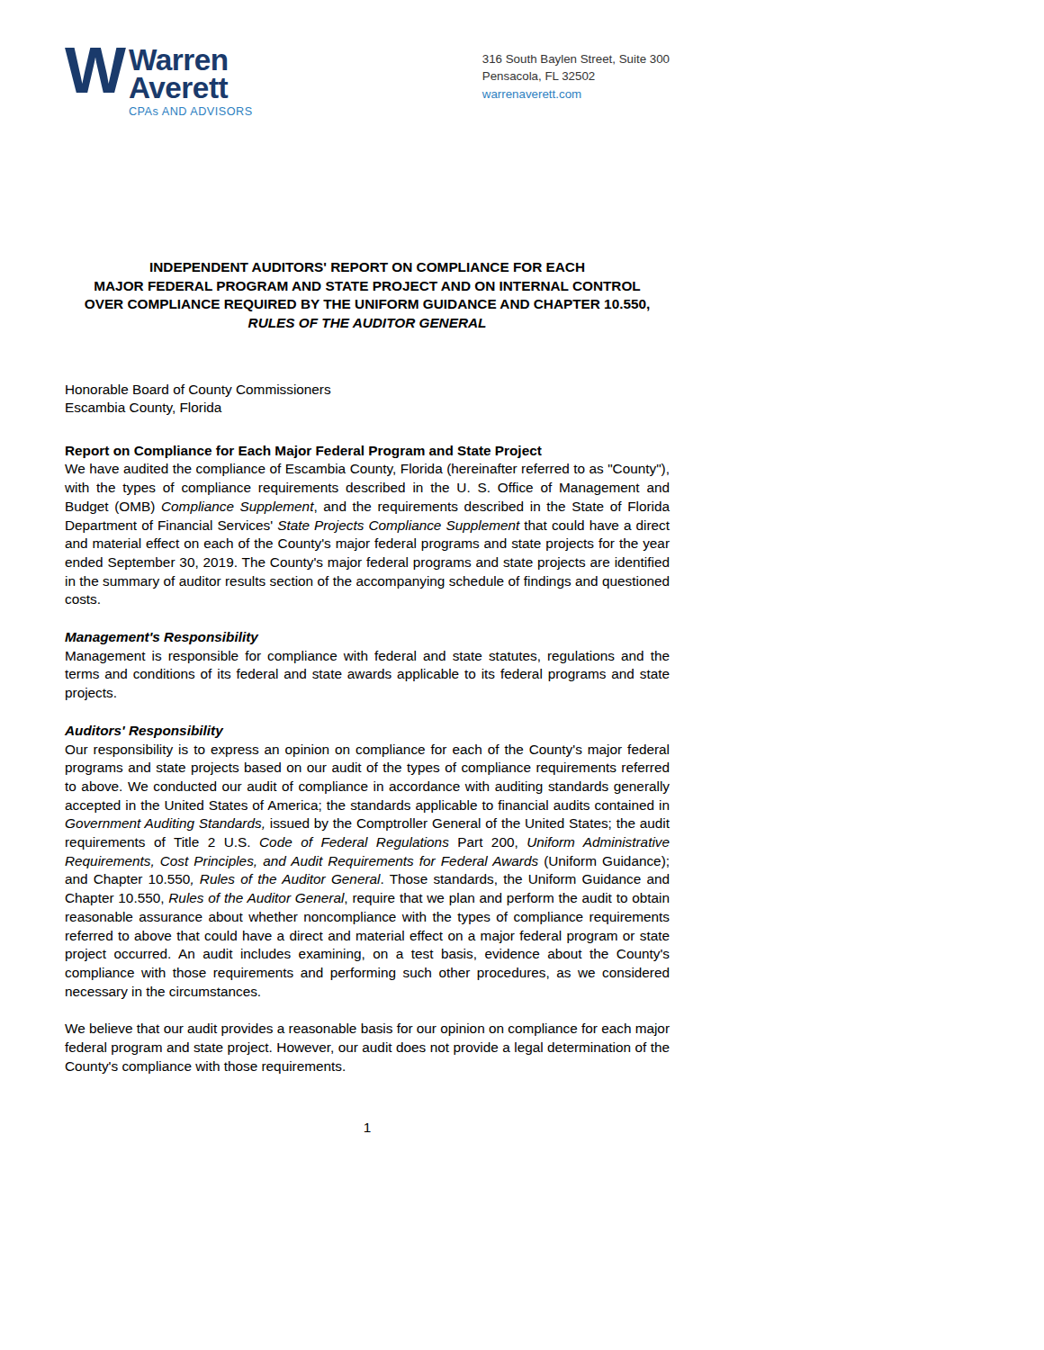W
Warren
Averett
CPAs AND ADVISORS
316 South Baylen Street, Suite 300
Pensacola, FL 32502
warrenaverett.com
Independent Auditors' Report on Compliance for Each
Major Federal Program and State Project and on Internal Control
Over Compliance Required by the Uniform Guidance and Chapter 10.550,
Rules of the Auditor General
Honorable Board of County Commissioners
Escambia County, Florida
Report on Compliance for Each Major Federal Program and State Project
We have audited the compliance of Escambia County, Florida (hereinafter referred to as "County"), with the types of compliance requirements described in the U. S. Office of Management and Budget (OMB) Compliance Supplement, and the requirements described in the State of Florida Department of Financial Services' State Projects Compliance Supplement that could have a direct and material effect on each of the County's major federal programs and state projects for the year ended September 30, 2019. The County's major federal programs and state projects are identified in the summary of auditor results section of the accompanying schedule of findings and questioned costs.
Management's Responsibility
Management is responsible for compliance with federal and state statutes, regulations and the terms and conditions of its federal and state awards applicable to its federal programs and state projects.
Auditors' Responsibility
Our responsibility is to express an opinion on compliance for each of the County's major federal programs and state projects based on our audit of the types of compliance requirements referred to above. We conducted our audit of compliance in accordance with auditing standards generally accepted in the United States of America; the standards applicable to financial audits contained in Government Auditing Standards, issued by the Comptroller General of the United States; the audit requirements of Title 2 U.S. Code of Federal Regulations Part 200, Uniform Administrative Requirements, Cost Principles, and Audit Requirements for Federal Awards (Uniform Guidance); and Chapter 10.550, Rules of the Auditor General. Those standards, the Uniform Guidance and Chapter 10.550, Rules of the Auditor General, require that we plan and perform the audit to obtain reasonable assurance about whether noncompliance with the types of compliance requirements referred to above that could have a direct and material effect on a major federal program or state project occurred. An audit includes examining, on a test basis, evidence about the County's compliance with those requirements and performing such other procedures, as we considered necessary in the circumstances.
We believe that our audit provides a reasonable basis for our opinion on compliance for each major federal program and state project. However, our audit does not provide a legal determination of the County's compliance with those requirements.
1